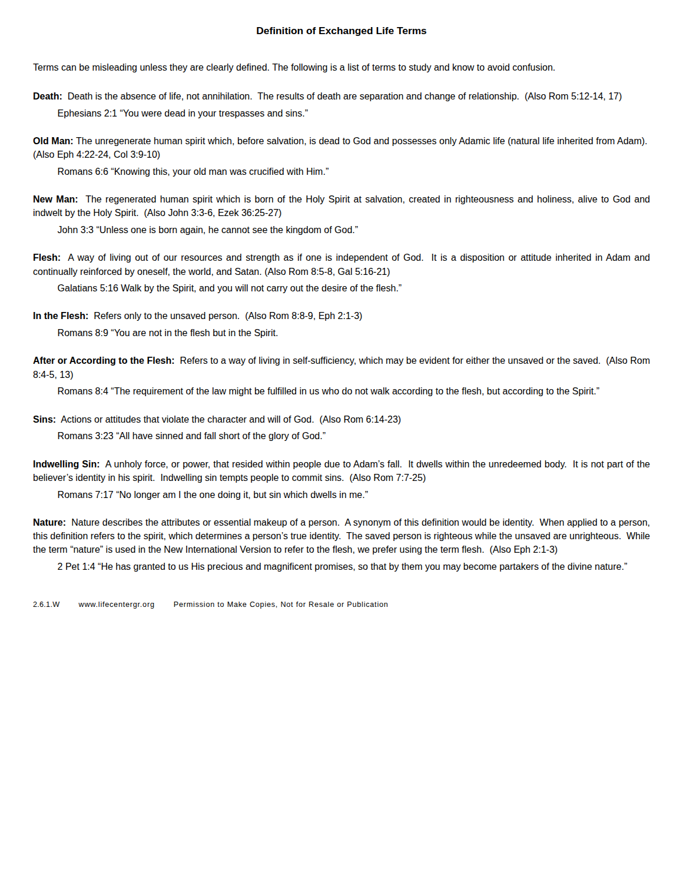Definition of Exchanged Life Terms
Terms can be misleading unless they are clearly defined. The following is a list of terms to study and know to avoid confusion.
Death: Death is the absence of life, not annihilation. The results of death are separation and change of relationship. (Also Rom 5:12-14, 17)
Ephesians 2:1 “You were dead in your trespasses and sins.”
Old Man: The unregenerate human spirit which, before salvation, is dead to God and possesses only Adamic life (natural life inherited from Adam). (Also Eph 4:22-24, Col 3:9-10)
Romans 6:6 “Knowing this, your old man was crucified with Him.”
New Man: The regenerated human spirit which is born of the Holy Spirit at salvation, created in righteousness and holiness, alive to God and indwelt by the Holy Spirit. (Also John 3:3-6, Ezek 36:25-27)
John 3:3 “Unless one is born again, he cannot see the kingdom of God.”
Flesh: A way of living out of our resources and strength as if one is independent of God. It is a disposition or attitude inherited in Adam and continually reinforced by oneself, the world, and Satan. (Also Rom 8:5-8, Gal 5:16-21)
Galatians 5:16 Walk by the Spirit, and you will not carry out the desire of the flesh.”
In the Flesh: Refers only to the unsaved person. (Also Rom 8:8-9, Eph 2:1-3)
Romans 8:9 “You are not in the flesh but in the Spirit.
After or According to the Flesh: Refers to a way of living in self-sufficiency, which may be evident for either the unsaved or the saved. (Also Rom 8:4-5, 13)
Romans 8:4 “The requirement of the law might be fulfilled in us who do not walk according to the flesh, but according to the Spirit.”
Sins: Actions or attitudes that violate the character and will of God. (Also Rom 6:14-23)
Romans 3:23 “All have sinned and fall short of the glory of God.”
Indwelling Sin: A unholy force, or power, that resided within people due to Adam’s fall. It dwells within the unredeemed body. It is not part of the believer’s identity in his spirit. Indwelling sin tempts people to commit sins. (Also Rom 7:7-25)
Romans 7:17 “No longer am I the one doing it, but sin which dwells in me.”
Nature: Nature describes the attributes or essential makeup of a person. A synonym of this definition would be identity. When applied to a person, this definition refers to the spirit, which determines a person’s true identity. The saved person is righteous while the unsaved are unrighteous. While the term “nature” is used in the New International Version to refer to the flesh, we prefer using the term flesh. (Also Eph 2:1-3)
2 Pet 1:4 “He has granted to us His precious and magnificent promises, so that by them you may become partakers of the divine nature.”
2.6.1.W www.lifecentergr.org Permission to Make Copies, Not for Resale or Publication